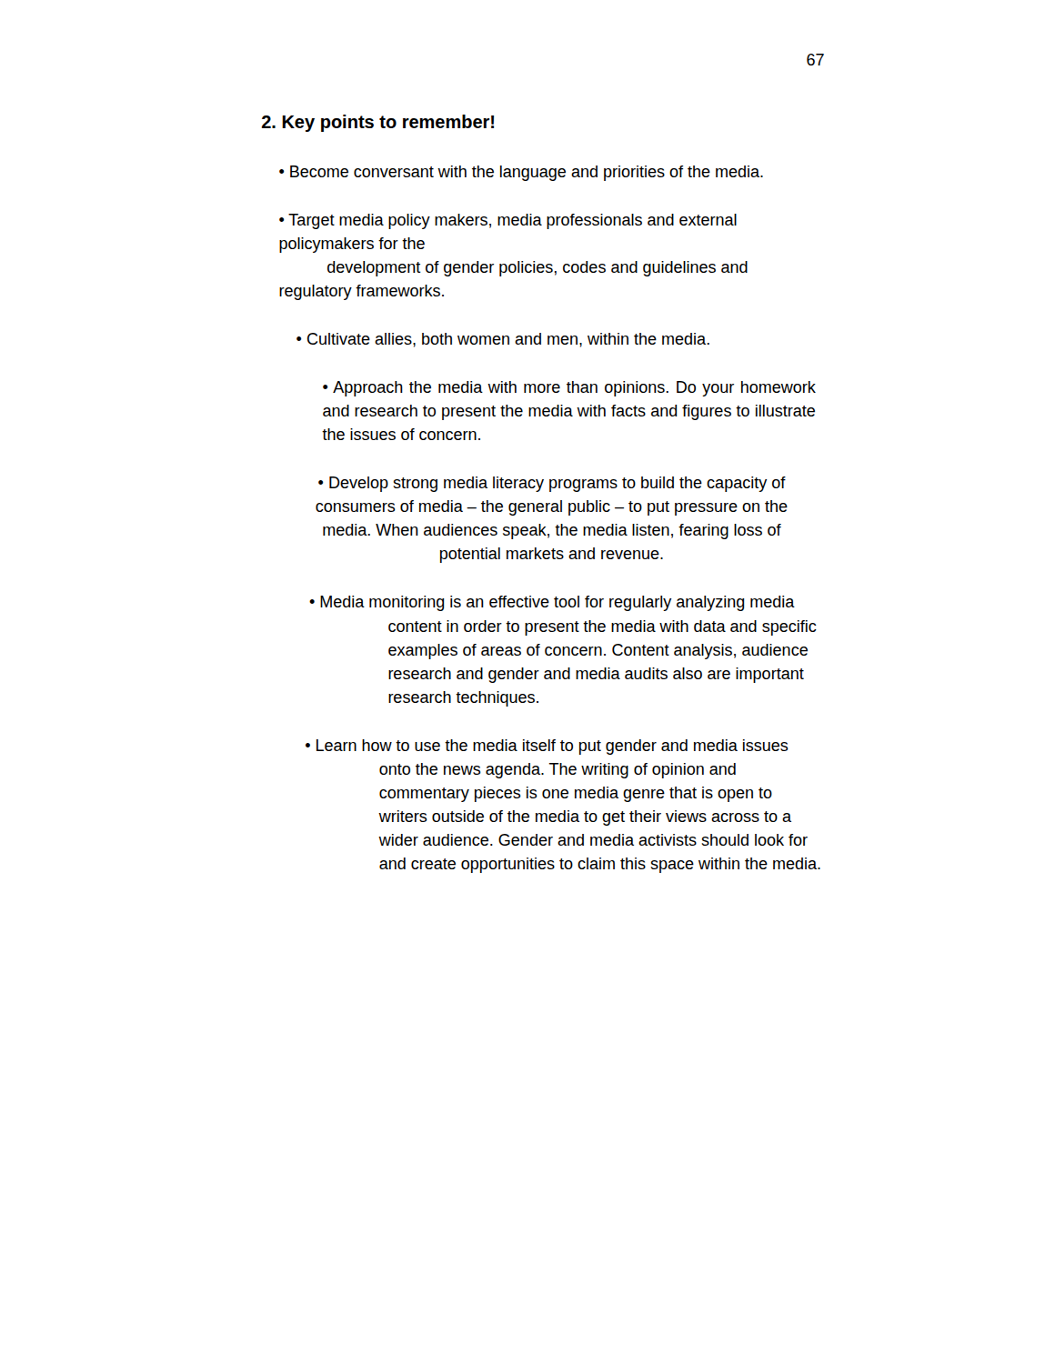67
2. Key points to remember!
• Become conversant with the language and priorities of the media.
• Target media policy makers, media professionals and external policymakers for the
development of gender policies, codes and guidelines and regulatory frameworks.
• Cultivate allies, both women and men, within the media.
• Approach the media with more than opinions. Do your homework and research to present the media with facts and figures to illustrate the issues of concern.
• Develop strong media literacy programs to build the capacity of consumers of media – the general public – to put pressure on the media. When audiences speak, the media listen, fearing loss of potential markets and revenue.
• Media monitoring is an effective tool for regularly analyzing media content in order to present the media with data and specific examples of areas of concern. Content analysis, audience research and gender and media audits also are important research techniques.
• Learn how to use the media itself to put gender and media issues onto the news agenda. The writing of opinion and commentary pieces is one media genre that is open to writers outside of the media to get their views across to a wider audience. Gender and media activists should look for and create opportunities to claim this space within the media.